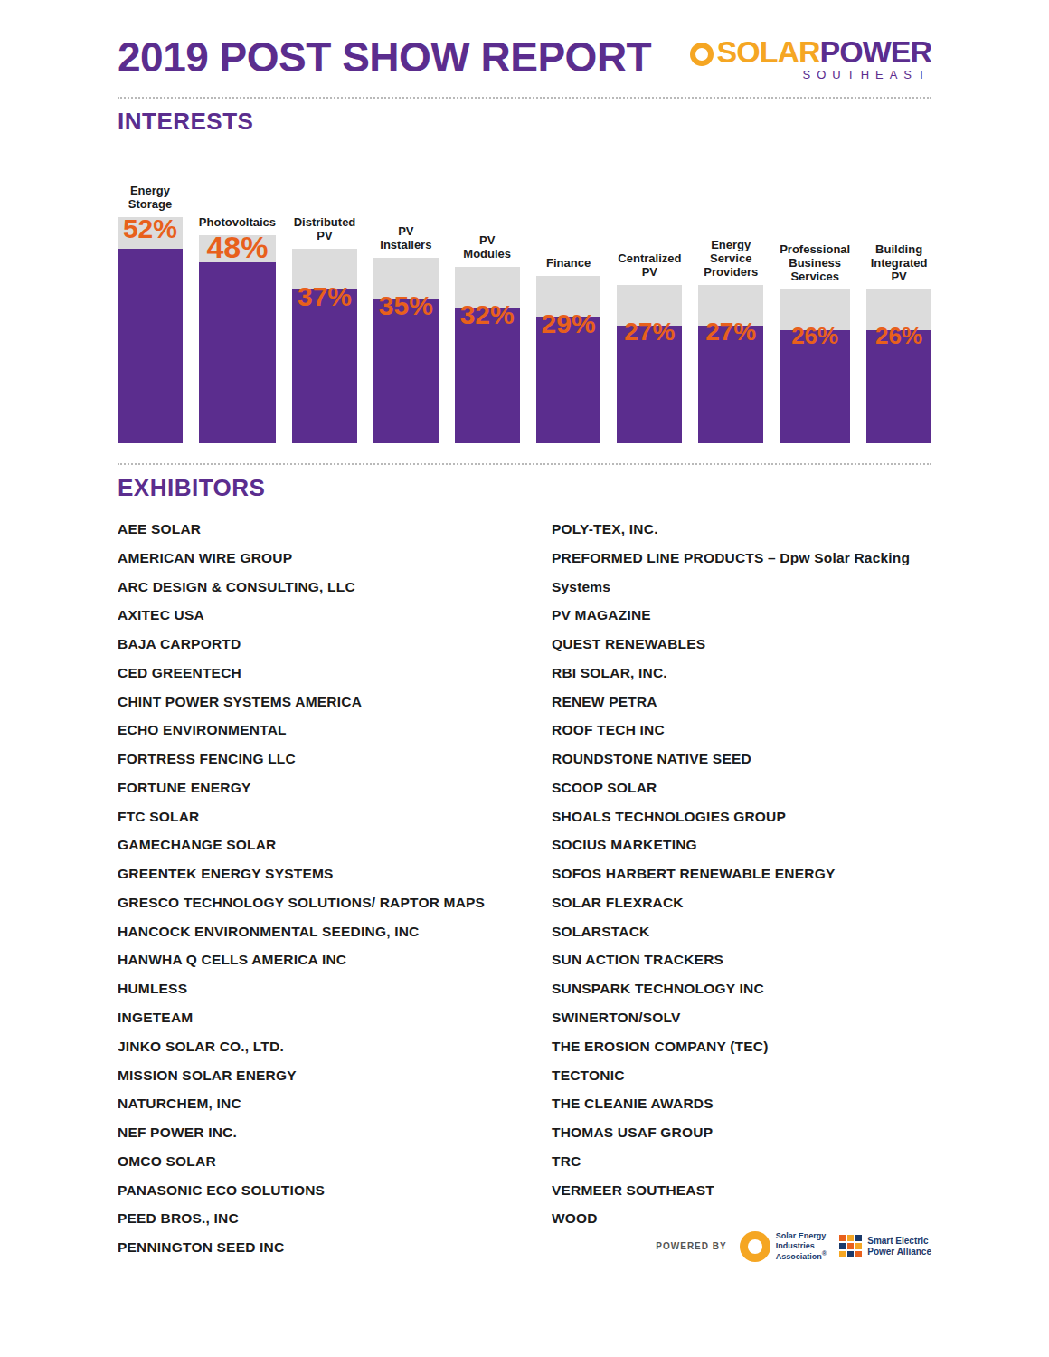2019 POST SHOW REPORT
SOLAR POWER
SOUTHEAST
INTERESTS
Energy
Storage
52%
Photovoltaics
48%
Distributed
PV
37%
PV
Installers
35%
PV
Modules
32%
Finance
29%
Centralized
PV
27%
Energy
Service
Providers
27%
Professional
Business
Services
26%
Building
Integrated
PV
26%
EXHIBITORS
AEE SOLAR
AMERICAN WIRE GROUP
ARC DESIGN & CONSULTING, LLC
AXITEC USA
BAJA CARPORTD
CED GREENTECH
CHINT POWER SYSTEMS AMERICA
ECHO ENVIRONMENTAL
FORTRESS FENCING LLC
FORTUNE ENERGY
FTC SOLAR
GAMECHANGE SOLAR
GREENTEK ENERGY SYSTEMS
GRESCO TECHNOLOGY SOLUTIONS/ RAPTOR MAPS
HANCOCK ENVIRONMENTAL SEEDING, INC
HANWHA Q CELLS AMERICA INC
HUMLESS
INGETEAM
JINKO SOLAR CO., LTD.
MISSION SOLAR ENERGY
NATURCHEM, INC
NEF POWER INC.
OMCO SOLAR
PANASONIC ECO SOLUTIONS
PEED BROS., INC
PENNINGTON SEED INC
POLY-TEX, INC.
PREFORMED LINE PRODUCTS – Dpw Solar Racking Systems
PV MAGAZINE
QUEST RENEWABLES
RBI SOLAR, INC.
RENEW PETRA
ROOF TECH INC
ROUNDSTONE NATIVE SEED
SCOOP SOLAR
SHOALS TECHNOLOGIES GROUP
SOCIUS MARKETING
SOFOS HARBERT RENEWABLE ENERGY
SOLAR FLEXRACK
SOLARSTACK
SUN ACTION TRACKERS
SUNSPARK TECHNOLOGY INC
SWINERTON/SOLV
THE EROSION COMPANY (TEC)
TECTONIC
THE CLEANIE AWARDS
THOMAS USAF GROUP
TRC
VERMEER SOUTHEAST
WOOD
POWERED BY
Solar Energy
Industries
Association®
Smart Electric
Power Alliance